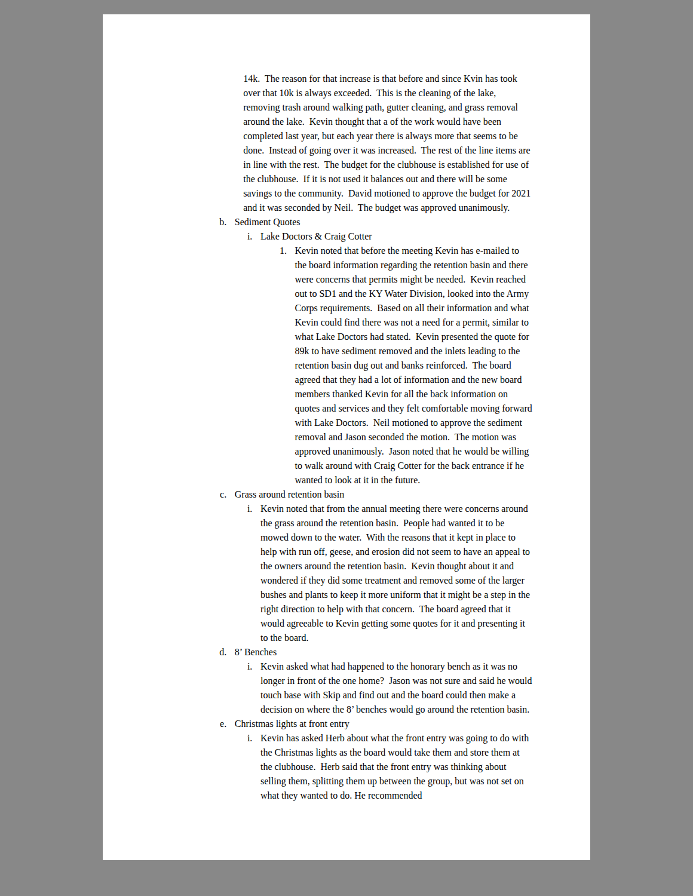14k. The reason for that increase is that before and since Kvin has took over that 10k is always exceeded. This is the cleaning of the lake, removing trash around walking path, gutter cleaning, and grass removal around the lake. Kevin thought that a of the work would have been completed last year, but each year there is always more that seems to be done. Instead of going over it was increased. The rest of the line items are in line with the rest. The budget for the clubhouse is established for use of the clubhouse. If it is not used it balances out and there will be some savings to the community. David motioned to approve the budget for 2021 and it was seconded by Neil. The budget was approved unanimously.
Sediment Quotes
Lake Doctors & Craig Cotter
Kevin noted that before the meeting Kevin has e-mailed to the board information regarding the retention basin and there were concerns that permits might be needed. Kevin reached out to SD1 and the KY Water Division, looked into the Army Corps requirements. Based on all their information and what Kevin could find there was not a need for a permit, similar to what Lake Doctors had stated. Kevin presented the quote for 89k to have sediment removed and the inlets leading to the retention basin dug out and banks reinforced. The board agreed that they had a lot of information and the new board members thanked Kevin for all the back information on quotes and services and they felt comfortable moving forward with Lake Doctors. Neil motioned to approve the sediment removal and Jason seconded the motion. The motion was approved unanimously. Jason noted that he would be willing to walk around with Craig Cotter for the back entrance if he wanted to look at it in the future.
Grass around retention basin
Kevin noted that from the annual meeting there were concerns around the grass around the retention basin. People had wanted it to be mowed down to the water. With the reasons that it kept in place to help with run off, geese, and erosion did not seem to have an appeal to the owners around the retention basin. Kevin thought about it and wondered if they did some treatment and removed some of the larger bushes and plants to keep it more uniform that it might be a step in the right direction to help with that concern. The board agreed that it would agreeable to Kevin getting some quotes for it and presenting it to the board.
8’ Benches
Kevin asked what had happened to the honorary bench as it was no longer in front of the one home? Jason was not sure and said he would touch base with Skip and find out and the board could then make a decision on where the 8’ benches would go around the retention basin.
Christmas lights at front entry
Kevin has asked Herb about what the front entry was going to do with the Christmas lights as the board would take them and store them at the clubhouse. Herb said that the front entry was thinking about selling them, splitting them up between the group, but was not set on what they wanted to do. He recommended